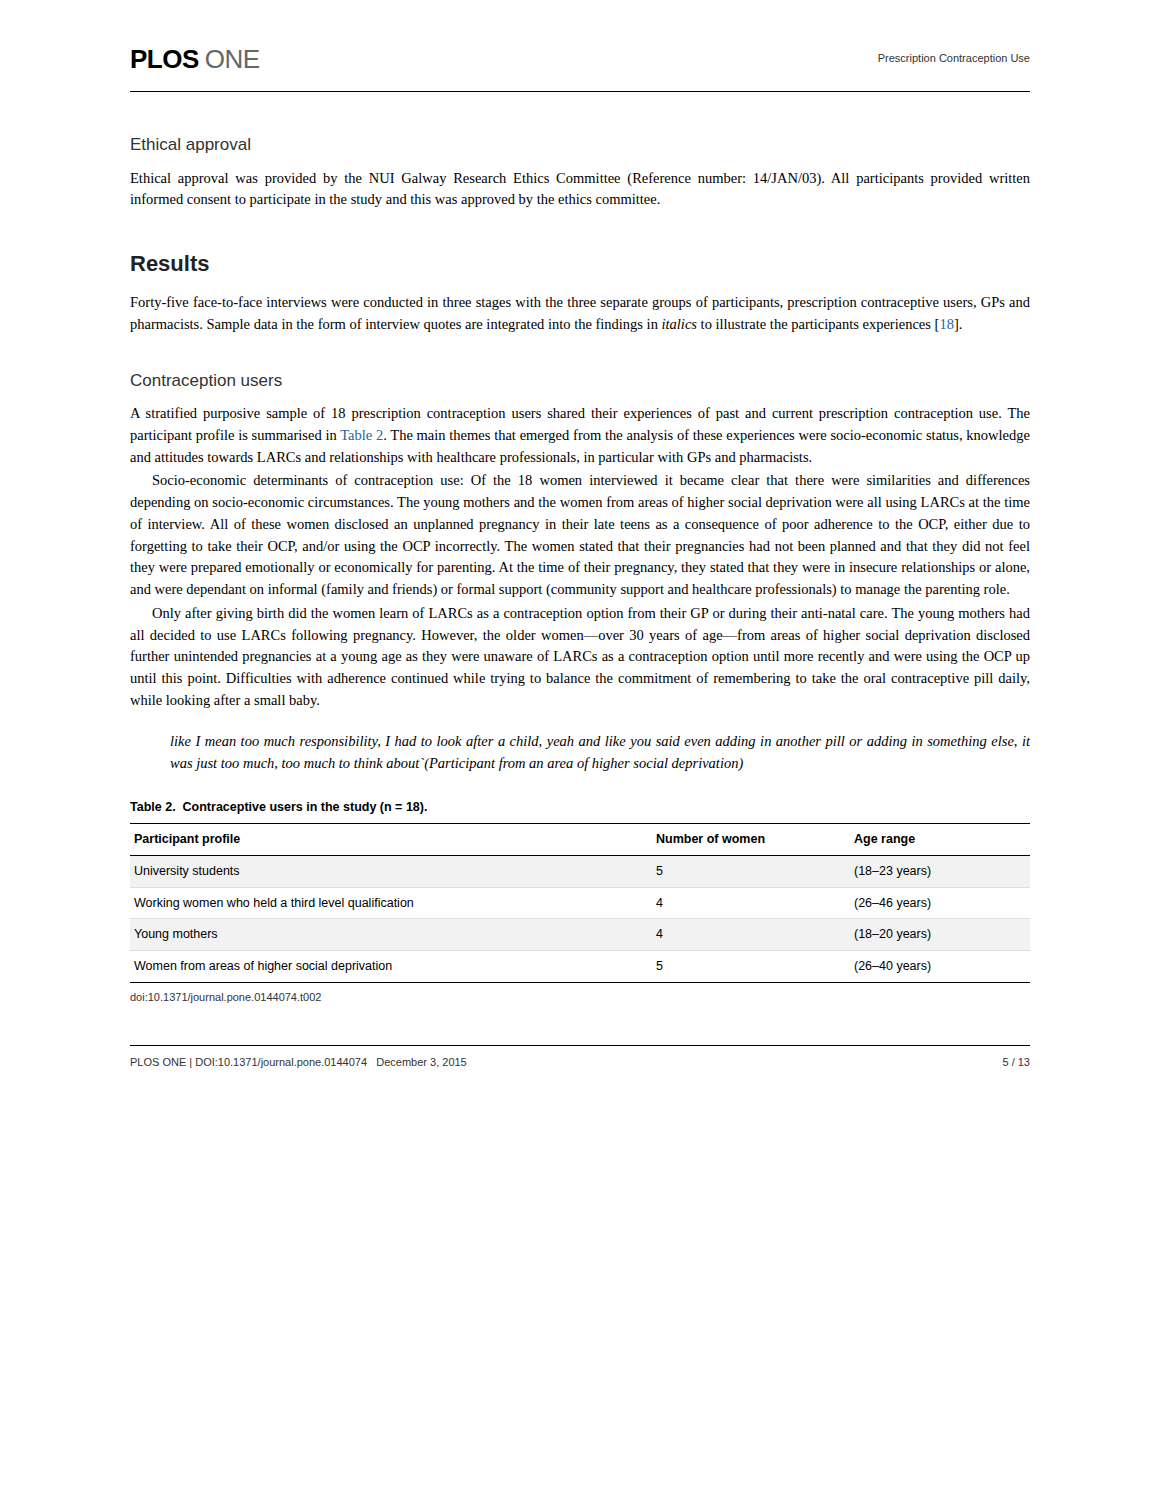PLOS ONE
Prescription Contraception Use
Ethical approval
Ethical approval was provided by the NUI Galway Research Ethics Committee (Reference number: 14/JAN/03). All participants provided written informed consent to participate in the study and this was approved by the ethics committee.
Results
Forty-five face-to-face interviews were conducted in three stages with the three separate groups of participants, prescription contraceptive users, GPs and pharmacists. Sample data in the form of interview quotes are integrated into the findings in italics to illustrate the participants experiences [18].
Contraception users
A stratified purposive sample of 18 prescription contraception users shared their experiences of past and current prescription contraception use. The participant profile is summarised in Table 2. The main themes that emerged from the analysis of these experiences were socio-economic status, knowledge and attitudes towards LARCs and relationships with healthcare professionals, in particular with GPs and pharmacists.
Socio-economic determinants of contraception use: Of the 18 women interviewed it became clear that there were similarities and differences depending on socio-economic circumstances. The young mothers and the women from areas of higher social deprivation were all using LARCs at the time of interview. All of these women disclosed an unplanned pregnancy in their late teens as a consequence of poor adherence to the OCP, either due to forgetting to take their OCP, and/or using the OCP incorrectly. The women stated that their pregnancies had not been planned and that they did not feel they were prepared emotionally or economically for parenting. At the time of their pregnancy, they stated that they were in insecure relationships or alone, and were dependant on informal (family and friends) or formal support (community support and healthcare professionals) to manage the parenting role.
Only after giving birth did the women learn of LARCs as a contraception option from their GP or during their anti-natal care. The young mothers had all decided to use LARCs following pregnancy. However, the older women—over 30 years of age—from areas of higher social deprivation disclosed further unintended pregnancies at a young age as they were unaware of LARCs as a contraception option until more recently and were using the OCP up until this point. Difficulties with adherence continued while trying to balance the commitment of remembering to take the oral contraceptive pill daily, while looking after a small baby.
like I mean too much responsibility, I had to look after a child, yeah and like you said even adding in another pill or adding in something else, it was just too much, too much to think about`(Participant from an area of higher social deprivation)
Table 2. Contraceptive users in the study (n = 18).
| Participant profile | Number of women | Age range |
| --- | --- | --- |
| University students | 5 | (18–23 years) |
| Working women who held a third level qualification | 4 | (26–46 years) |
| Young mothers | 4 | (18–20 years) |
| Women from areas of higher social deprivation | 5 | (26–40 years) |
doi:10.1371/journal.pone.0144074.t002
PLOS ONE | DOI:10.1371/journal.pone.0144074 December 3, 2015
5 / 13